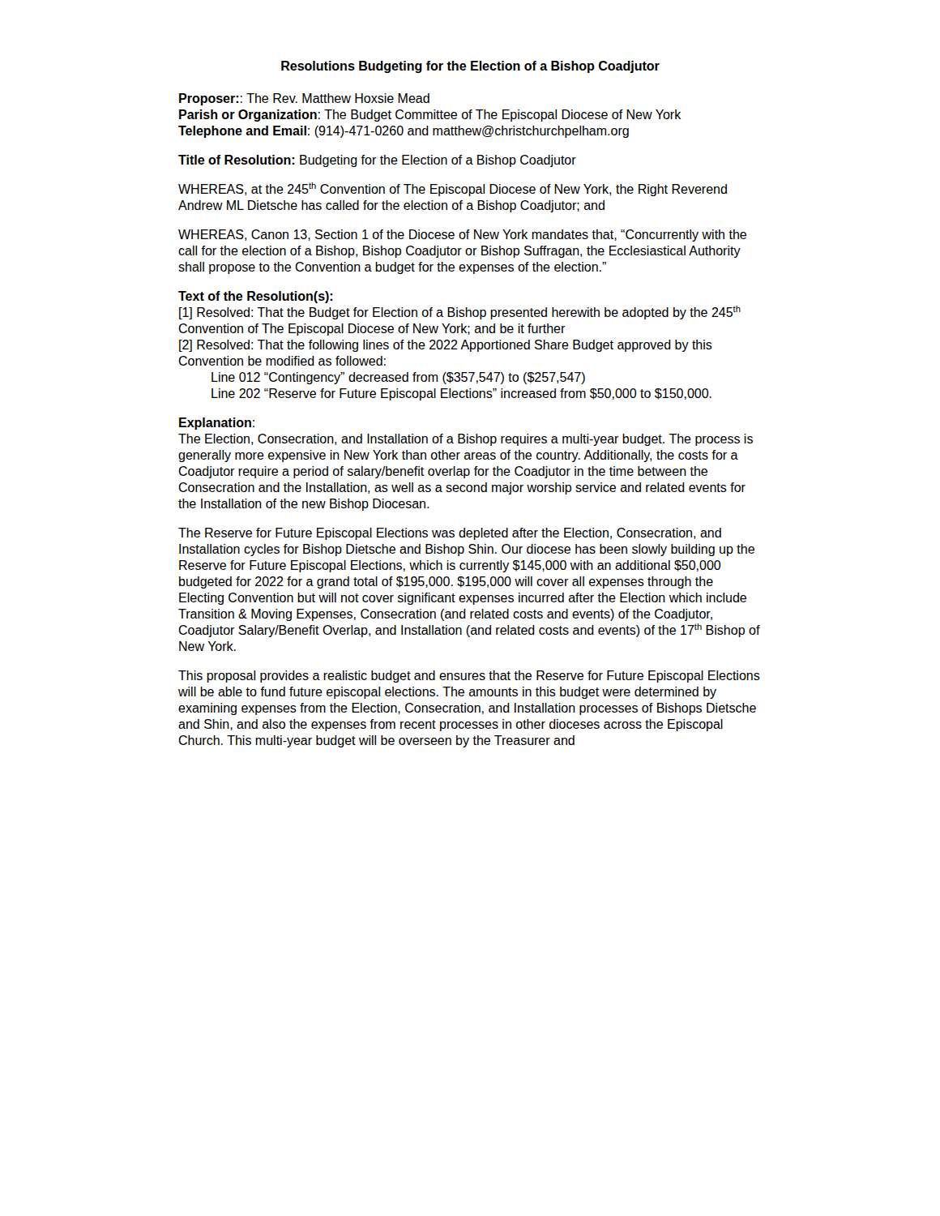Resolutions Budgeting for the Election of a Bishop Coadjutor
Proposer:: The Rev. Matthew Hoxsie Mead
Parish or Organization: The Budget Committee of The Episcopal Diocese of New York
Telephone and Email: (914)-471-0260 and matthew@christchurchpelham.org
Title of Resolution: Budgeting for the Election of a Bishop Coadjutor
WHEREAS, at the 245th Convention of The Episcopal Diocese of New York, the Right Reverend Andrew ML Dietsche has called for the election of a Bishop Coadjutor; and
WHEREAS, Canon 13, Section 1 of the Diocese of New York mandates that, “Concurrently with the call for the election of a Bishop, Bishop Coadjutor or Bishop Suffragan, the Ecclesiastical Authority shall propose to the Convention a budget for the expenses of the election.”
Text of the Resolution(s):
[1] Resolved: That the Budget for Election of a Bishop presented herewith be adopted by the 245th Convention of The Episcopal Diocese of New York; and be it further
[2] Resolved: That the following lines of the 2022 Apportioned Share Budget approved by this Convention be modified as followed:
Line 012 “Contingency” decreased from ($357,547) to ($257,547)
Line 202 “Reserve for Future Episcopal Elections” increased from $50,000 to $150,000.
Explanation:
The Election, Consecration, and Installation of a Bishop requires a multi-year budget. The process is generally more expensive in New York than other areas of the country. Additionally, the costs for a Coadjutor require a period of salary/benefit overlap for the Coadjutor in the time between the Consecration and the Installation, as well as a second major worship service and related events for the Installation of the new Bishop Diocesan.
The Reserve for Future Episcopal Elections was depleted after the Election, Consecration, and Installation cycles for Bishop Dietsche and Bishop Shin. Our diocese has been slowly building up the Reserve for Future Episcopal Elections, which is currently $145,000 with an additional $50,000 budgeted for 2022 for a grand total of $195,000. $195,000 will cover all expenses through the Electing Convention but will not cover significant expenses incurred after the Election which include Transition & Moving Expenses, Consecration (and related costs and events) of the Coadjutor, Coadjutor Salary/Benefit Overlap, and Installation (and related costs and events) of the 17th Bishop of New York.
This proposal provides a realistic budget and ensures that the Reserve for Future Episcopal Elections will be able to fund future episcopal elections. The amounts in this budget were determined by examining expenses from the Election, Consecration, and Installation processes of Bishops Dietsche and Shin, and also the expenses from recent processes in other dioceses across the Episcopal Church. This multi-year budget will be overseen by the Treasurer and